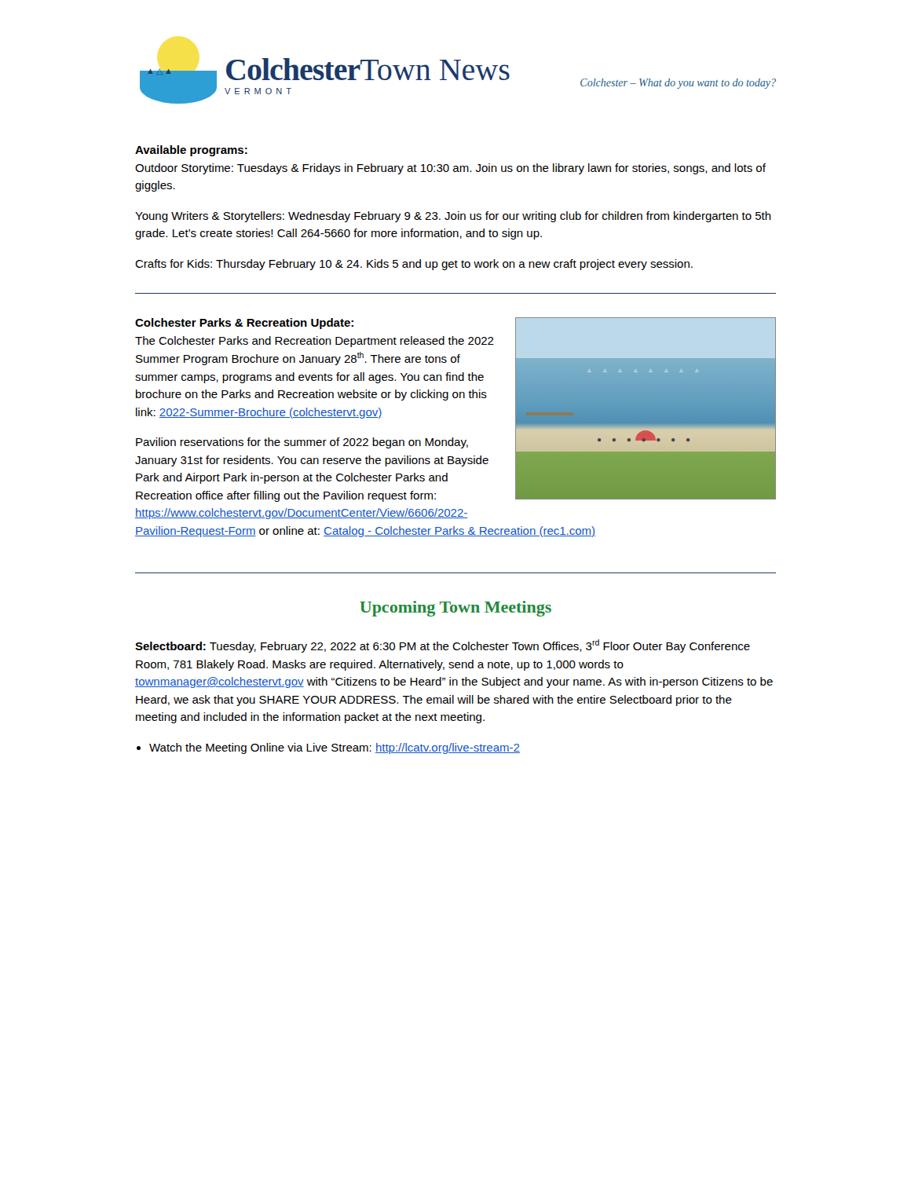▲△▲
Colchester Town News
VERMONT
Colchester – What do you want to do today?
Available programs:
Outdoor Storytime: Tuesdays & Fridays in February at 10:30 am. Join us on the library lawn for stories, songs, and lots of giggles.
Young Writers & Storytellers: Wednesday February 9 & 23. Join us for our writing club for children from kindergarten to 5th grade. Let’s create stories! Call 264-5660 for more information, and to sign up.
Crafts for Kids: Thursday February 10 & 24. Kids 5 and up get to work on a new craft project every session.
▵ ▵ ▵ ▵ ▵ ▵ ▵ ▵
● ● ● ● ● ● ●
Colchester Parks & Recreation Update:
The Colchester Parks and Recreation Department released the 2022 Summer Program Brochure on January 28th. There are tons of summer camps, programs and events for all ages. You can find the brochure on the Parks and Recreation website or by clicking on this link: 2022-Summer-Brochure (colchestervt.gov)
Pavilion reservations for the summer of 2022 began on Monday, January 31st for residents. You can reserve the pavilions at Bayside Park and Airport Park in-person at the Colchester Parks and Recreation office after filling out the Pavilion request form: https://www.colchestervt.gov/DocumentCenter/View/6606/2022-Pavilion-Request-Form or online at: Catalog - Colchester Parks & Recreation (rec1.com)
Upcoming Town Meetings
Selectboard: Tuesday, February 22, 2022 at 6:30 PM at the Colchester Town Offices, 3rd Floor Outer Bay Conference Room, 781 Blakely Road. Masks are required. Alternatively, send a note, up to 1,000 words to townmanager@colchestervt.gov with “Citizens to be Heard” in the Subject and your name. As with in-person Citizens to be Heard, we ask that you SHARE YOUR ADDRESS. The email will be shared with the entire Selectboard prior to the meeting and included in the information packet at the next meeting.
Watch the Meeting Online via Live Stream: http://lcatv.org/live-stream-2